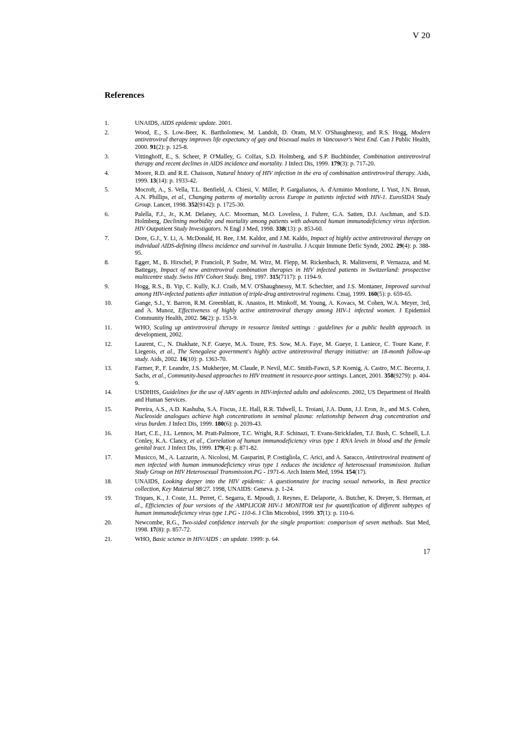V 20
References
1. UNAIDS, AIDS epidemic update. 2001.
2. Wood, E., S. Low-Beer, K. Bartholomew, M. Landolt, D. Oram, M.V. O'Shaughnessy, and R.S. Hogg, Modern antiretroviral therapy improves life expectancy of gay and bisexual males in Vancouver's West End. Can J Public Health, 2000. 91(2): p. 125-8.
3. Vittinghoff, E., S. Scheer, P. O'Malley, G. Colfax, S.D. Holmberg, and S.P. Buchbinder, Combination antiretroviral therapy and recent declines in AIDS incidence and mortality. J Infect Dis, 1999. 179(3): p. 717-20.
4. Moore, R.D. and R.E. Chaisson, Natural history of HIV infection in the era of combination antiretroviral therapy. Aids, 1999. 13(14): p. 1933-42.
5. Mocroft, A., S. Vella, T.L. Benfield, A. Chiesi, V. Miller, P. Gargalianos, A. d'Arminio Monforte, I. Yust, J.N. Bruun, A.N. Phillips, et al., Changing patterns of mortality across Europe in patients infected with HIV-1. EuroSIDA Study Group. Lancet, 1998. 352(9142): p. 1725-30.
6. Palella, F.J., Jr., K.M. Delaney, A.C. Moorman, M.O. Loveless, J. Fuhrer, G.A. Satten, D.J. Aschman, and S.D. Holmberg, Declining morbidity and mortality among patients with advanced human immunodeficiency virus infection. HIV Outpatient Study Investigators. N Engl J Med, 1998. 338(13): p. 853-60.
7. Dore, G.J., Y. Li, A. McDonald, H. Ree, J.M. Kaldor, and J.M. Kaldo, Impact of highly active antiretroviral therapy on individual AIDS-defining illness incidence and survival in Australia. J Acquir Immune Defic Syndr, 2002. 29(4): p. 388-95.
8. Egger, M., B. Hirschel, P. Francioli, P. Sudre, M. Wirz, M. Flepp, M. Rickenbach, R. Malinverni, P. Vernazza, and M. Battegay, Impact of new antiretroviral combination therapies in HIV infected patients in Switzerland: prospective multicentre study. Swiss HIV Cohort Study. Bmj, 1997. 315(7117): p. 1194-9.
9. Hogg, R.S., B. Yip, C. Kully, K.J. Craib, M.V. O'Shaughnessy, M.T. Schechter, and J.S. Montaner, Improved survival among HIV-infected patients after initiation of triple-drug antiretroviral regimens. Cmaj, 1999. 160(5): p. 659-65.
10. Gange, S.J., Y. Barron, R.M. Greenblatt, K. Anastos, H. Minkoff, M. Young, A. Kovacs, M. Cohen, W.A. Meyer, 3rd, and A. Munoz, Effectiveness of highly active antiretroviral therapy among HIV-1 infected women. J Epidemiol Community Health, 2002. 56(2): p. 153-9.
11. WHO, Scaling up antiretroviral therapy in resource limited settings : guidelines for a public health approach. in development, 2002.
12. Laurent, C., N. Diakhate, N.F. Gueye, M.A. Toure, P.S. Sow, M.A. Faye, M. Gueye, I. Laniece, C. Toure Kane, F. Liegeois, et al., The Senegalese government's highly active antiretroviral therapy initiative: an 18-month follow-up study. Aids, 2002. 16(10): p. 1363-70.
13. Farmer, P., F. Leandre, J.S. Mukherjee, M. Claude, P. Nevil, M.C. Smith-Fawzi, S.P. Koenig, A. Castro, M.C. Becerra, J. Sachs, et al., Community-based approaches to HIV treatment in resource-poor settings. Lancet, 2001. 358(9279): p. 404-9.
14. USDHHS, Guidelines for the use of ARV agents in HIV-infected adults and adolescents. 2002, US Department of Health and Human Services.
15. Pereira, A.S., A.D. Kashuba, S.A. Fiscus, J.E. Hall, R.R. Tidwell, L. Troiani, J.A. Dunn, J.J. Eron, Jr., and M.S. Cohen, Nucleoside analogues achieve high concentrations in seminal plasma: relationship between drug concentration and virus burden. J Infect Dis, 1999. 180(6): p. 2039-43.
16. Hart, C.E., J.L. Lennox, M. Pratt-Palmore, T.C. Wright, R.F. Schinazi, T. Evans-Strickfaden, T.J. Bush, C. Schnell, L.J. Conley, K.A. Clancy, et al., Correlation of human immunodeficiency virus type 1 RNA levels in blood and the female genital tract. J Infect Dis, 1999. 179(4): p. 871-82.
17. Musicco, M., A. Lazzarin, A. Nicolosi, M. Gasparini, P. Costigliola, C. Arici, and A. Saracco, Antiretroviral treatment of men infected with human immunodeficiency virus type 1 reduces the incidence of heterosexual transmission. Italian Study Group on HIV Heterosexual Transmission.PG - 1971-6. Arch Intern Med, 1994. 154(17).
18. UNAIDS, Looking deeper into the HIV epidemic: A questionnaire for tracing sexual networks, in Best practice collection, Key Material 98/27. 1998, UNAIDS: Geneva. p. 1-24.
19. Triques, K., J. Coste, J.L. Perret, C. Segarra, E. Mpoudi, J. Reynes, E. Delaporte, A. Butcher, K. Dreyer, S. Herman, et al., Efficiencies of four versions of the AMPLICOR HIV-1 MONITOR test for quantification of different subtypes of human immunodeficiency virus type 1.PG - 110-6. J Clin Microbiol, 1999. 37(1): p. 110-6.
20. Newcombe, R.G., Two-sided confidence intervals for the single proportion: comparison of seven methods. Stat Med, 1998. 17(8): p. 857-72.
21. WHO, Basic science in HIV/AIDS : an update. 1999: p. 64.
17